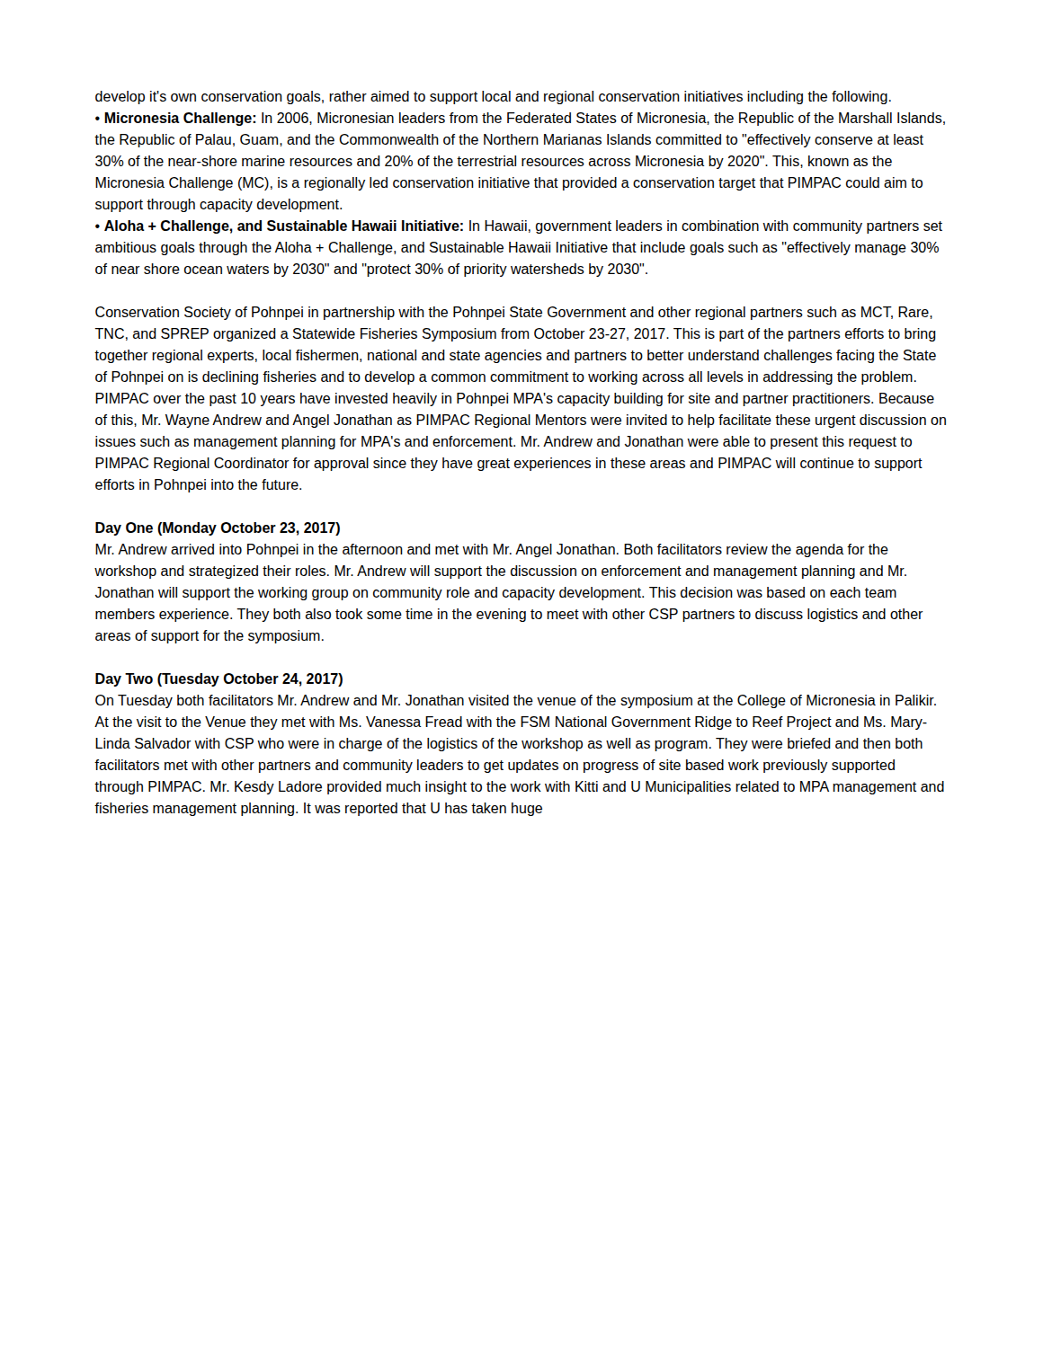develop it's own conservation goals, rather aimed to support local and regional conservation initiatives including the following.
• Micronesia Challenge: In 2006, Micronesian leaders from the Federated States of Micronesia, the Republic of the Marshall Islands, the Republic of Palau, Guam, and the Commonwealth of the Northern Marianas Islands committed to "effectively conserve at least 30% of the near-shore marine resources and 20% of the terrestrial resources across Micronesia by 2020". This, known as the Micronesia Challenge (MC), is a regionally led conservation initiative that provided a conservation target that PIMPAC could aim to support through capacity development.
• Aloha + Challenge, and Sustainable Hawaii Initiative: In Hawaii, government leaders in combination with community partners set ambitious goals through the Aloha + Challenge, and Sustainable Hawaii Initiative that include goals such as "effectively manage 30% of near shore ocean waters by 2030" and "protect 30% of priority watersheds by 2030".
Conservation Society of Pohnpei in partnership with the Pohnpei State Government and other regional partners such as MCT, Rare, TNC, and SPREP organized a Statewide Fisheries Symposium from October 23-27, 2017. This is part of the partners efforts to bring together regional experts, local fishermen, national and state agencies and partners to better understand challenges facing the State of Pohnpei on is declining fisheries and to develop a common commitment to working across all levels in addressing the problem. PIMPAC over the past 10 years have invested heavily in Pohnpei MPA's capacity building for site and partner practitioners. Because of this, Mr. Wayne Andrew and Angel Jonathan as PIMPAC Regional Mentors were invited to help facilitate these urgent discussion on issues such as management planning for MPA's and enforcement. Mr. Andrew and Jonathan were able to present this request to PIMPAC Regional Coordinator for approval since they have great experiences in these areas and PIMPAC will continue to support efforts in Pohnpei into the future.
Day One (Monday October 23, 2017)
Mr. Andrew arrived into Pohnpei in the afternoon and met with Mr. Angel Jonathan. Both facilitators review the agenda for the workshop and strategized their roles. Mr. Andrew will support the discussion on enforcement and management planning and Mr. Jonathan will support the working group on community role and capacity development. This decision was based on each team members experience. They both also took some time in the evening to meet with other CSP partners to discuss logistics and other areas of support for the symposium.
Day Two (Tuesday October 24, 2017)
On Tuesday both facilitators Mr. Andrew and Mr. Jonathan visited the venue of the symposium at the College of Micronesia in Palikir. At the visit to the Venue they met with Ms. Vanessa Fread with the FSM National Government Ridge to Reef Project and Ms. Mary-Linda Salvador with CSP who were in charge of the logistics of the workshop as well as program. They were briefed and then both facilitators met with other partners and community leaders to get updates on progress of site based work previously supported through PIMPAC. Mr. Kesdy Ladore provided much insight to the work with Kitti and U Municipalities related to MPA management and fisheries management planning. It was reported that U has taken huge